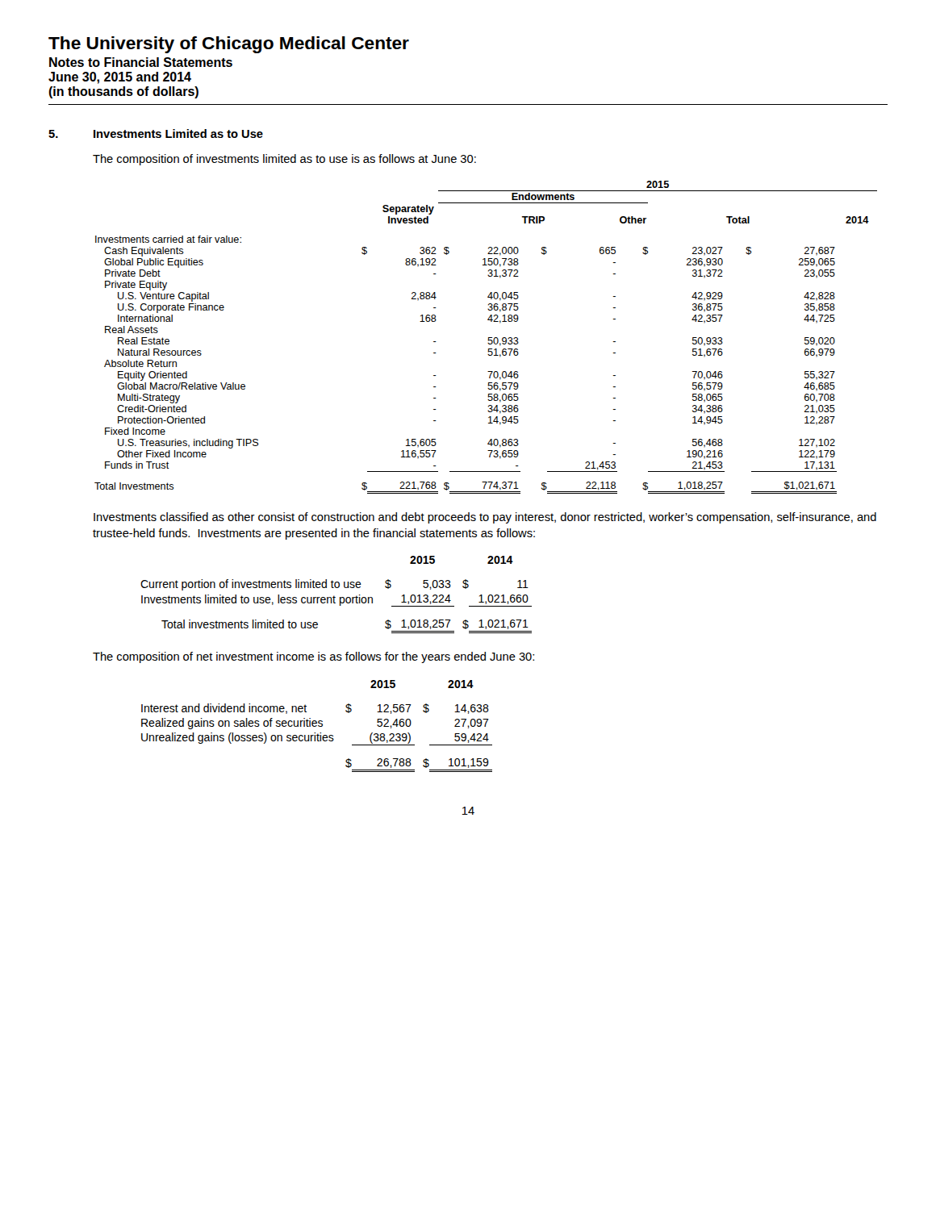The University of Chicago Medical Center
Notes to Financial Statements
June 30, 2015 and 2014
(in thousands of dollars)
5.
Investments Limited as to Use
The composition of investments limited as to use is as follows at June 30:
| | | | 2015 | | |
| | | | Endowments | | | | | | |
| | | Separately | | | | | | | | | |
| | | Invested | | TRIP | | Other | | Total | | 2014 | |
| Investments carried at fair value: | |
| Cash Equivalents | $ | 362 | $ | 22,000 | $ | 665 | $ | 23,027 | $ | 27,687 | | |
| Global Public Equities | | 86,192 | | 150,738 | | - | | 236,930 | | 259,065 | | |
| Private Debt | | - | | 31,372 | | - | | 31,372 | | 23,055 | | |
| Private Equity | |
| U.S. Venture Capital | | 2,884 | | 40,045 | | - | | 42,929 | | 42,828 | | |
| U.S. Corporate Finance | | - | | 36,875 | | - | | 36,875 | | 35,858 | | |
| International | | 168 | | 42,189 | | - | | 42,357 | | 44,725 | | |
| Real Assets | |
| Real Estate | | - | | 50,933 | | - | | 50,933 | | 59,020 | | |
| Natural Resources | | - | | 51,676 | | - | | 51,676 | | 66,979 | | |
| Absolute Return | |
| Equity Oriented | | - | | 70,046 | | - | | 70,046 | | 55,327 | | |
| Global Macro/Relative Value | | - | | 56,579 | | - | | 56,579 | | 46,685 | | |
| Multi-Strategy | | - | | 58,065 | | - | | 58,065 | | 60,708 | | |
| Credit-Oriented | | - | | 34,386 | | - | | 34,386 | | 21,035 | | |
| Protection-Oriented | | - | | 14,945 | | - | | 14,945 | | 12,287 | | |
| Fixed Income | |
| U.S. Treasuries, including TIPS | | 15,605 | | 40,863 | | - | | 56,468 | | 127,102 | | |
| Other Fixed Income | | 116,557 | | 73,659 | | - | | 190,216 | | 122,179 | | |
| Funds in Trust | | - | | - | | 21,453 | | 21,453 | | 17,131 | | |
| Total Investments | $ | 221,768 | $ | 774,371 | $ | 22,118 | $ | 1,018,257 | | $1,021,671 | | |
Investments classified as other consist of construction and debt proceeds to pay interest, donor restricted, worker’s compensation, self-insurance, and trustee-held funds. Investments are presented in the financial statements as follows:
| | | 2015 | | 2014 |
| Current portion of investments limited to use | $ | 5,033 | $ | 11 |
| Investments limited to use, less current portion | | 1,013,224 | | 1,021,660 |
| Total investments limited to use | $ | 1,018,257 | $ | 1,021,671 |
The composition of net investment income is as follows for the years ended June 30:
| | | 2015 | | 2014 |
| Interest and dividend income, net | $ | 12,567 | $ | 14,638 |
| Realized gains on sales of securities | | 52,460 | | 27,097 |
| Unrealized gains (losses) on securities | | (38,239) | | 59,424 |
| | $ | 26,788 | $ | 101,159 |
14